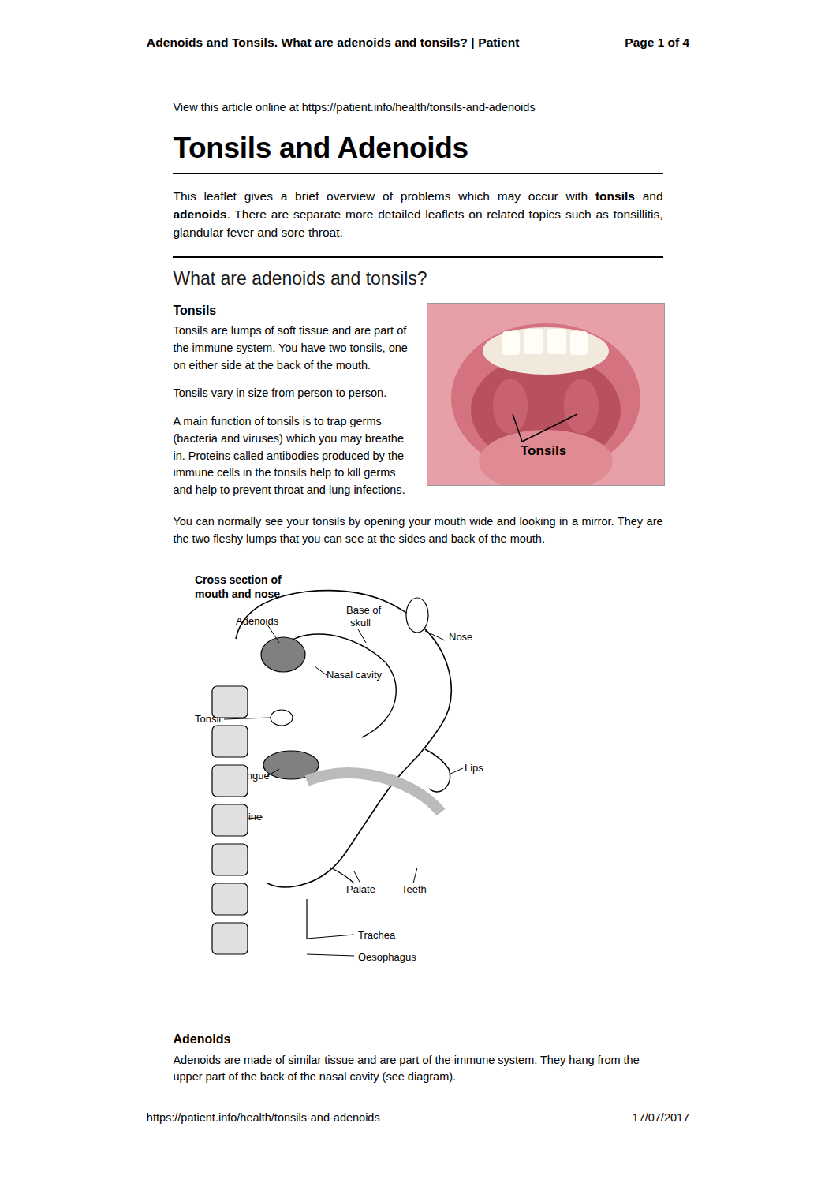Adenoids and Tonsils. What are adenoids and tonsils? | Patient
Page 1 of 4
View this article online at https://patient.info/health/tonsils-and-adenoids
Tonsils and Adenoids
This leaflet gives a brief overview of problems which may occur with tonsils and adenoids. There are separate more detailed leaflets on related topics such as tonsillitis, glandular fever and sore throat.
What are adenoids and tonsils?
Tonsils
Tonsils are lumps of soft tissue and are part of the immune system. You have two tonsils, one on either side at the back of the mouth.
Tonsils vary in size from person to person.
A main function of tonsils is to trap germs (bacteria and viruses) which you may breathe in. Proteins called antibodies produced by the immune cells in the tonsils help to kill germs and help to prevent throat and lung infections.
You can normally see your tonsils by opening your mouth wide and looking in a mirror. They are the two fleshy lumps that you can see at the sides and back of the mouth.
Adenoids
Adenoids are made of similar tissue and are part of the immune system. They hang from the upper part of the back of the nasal cavity (see diagram).
https://patient.info/health/tonsils-and-adenoids
17/07/2017